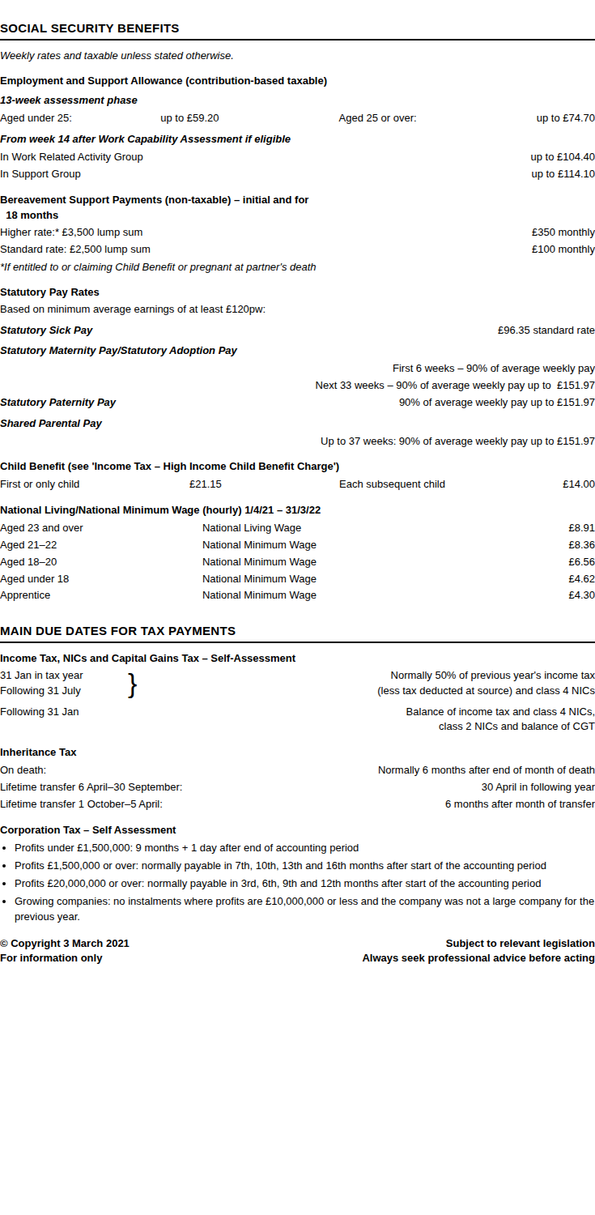Social Security Benefits
Weekly rates and taxable unless stated otherwise.
Employment and Support Allowance (contribution-based taxable)
13-week assessment phase
| Aged under 25: | up to £59.20 | Aged 25 or over: | up to £74.70 |
From week 14 after Work Capability Assessment if eligible
| In Work Related Activity Group | up to £104.40 |
| In Support Group | up to £114.10 |
Bereavement Support Payments (non-taxable) – initial and for
18 months
| Higher rate:* £3,500 lump sum | £350 monthly |
| Standard rate: £2,500 lump sum | £100 monthly |
*If entitled to or claiming Child Benefit or pregnant at partner's death
Statutory Pay Rates
Based on minimum average earnings of at least £120pw:
| Statutory Sick Pay | £96.35 standard rate |
Statutory Maternity Pay/Statutory Adoption Pay
| First 6 weeks – 90% of average weekly pay |
| Next 33 weeks – 90% of average weekly pay up to £151.97 |
| Statutory Paternity Pay | 90% of average weekly pay up to £151.97 |
Shared Parental Pay
| Up to 37 weeks: 90% of average weekly pay up to £151.97 |
Child Benefit (see 'Income Tax – High Income Child Benefit Charge')
| First or only child | £21.15 | Each subsequent child | £14.00 |
National Living/National Minimum Wage (hourly) 1/4/21 – 31/3/22
| Aged 23 and over | National Living Wage | £8.91 |
| Aged 21–22 | National Minimum Wage | £8.36 |
| Aged 18–20 | National Minimum Wage | £6.56 |
| Aged under 18 | National Minimum Wage | £4.62 |
| Apprentice | National Minimum Wage | £4.30 |
Main Due Dates for Tax Payments
Income Tax, NICs and Capital Gains Tax – Self-Assessment
31 Jan in tax year
Following 31 July
}
Normally 50% of previous year's income tax
(less tax deducted at source) and class 4 NICs
| Following 31 Jan | Balance of income tax and class 4 NICs, class 2 NICs and balance of CGT |
Inheritance Tax
| On death: | Normally 6 months after end of month of death |
| Lifetime transfer 6 April–30 September: | 30 April in following year |
| Lifetime transfer 1 October–5 April: | 6 months after month of transfer |
Corporation Tax – Self Assessment
Profits under £1,500,000: 9 months + 1 day after end of accounting period
Profits £1,500,000 or over: normally payable in 7th, 10th, 13th and 16th months after start of the accounting period
Profits £20,000,000 or over: normally payable in 3rd, 6th, 9th and 12th months after start of the accounting period
Growing companies: no instalments where profits are £10,000,000 or less and the company was not a large company for the previous year.
© Copyright 3 March 2021
Subject to relevant legislation
For information only
Always seek professional advice before acting